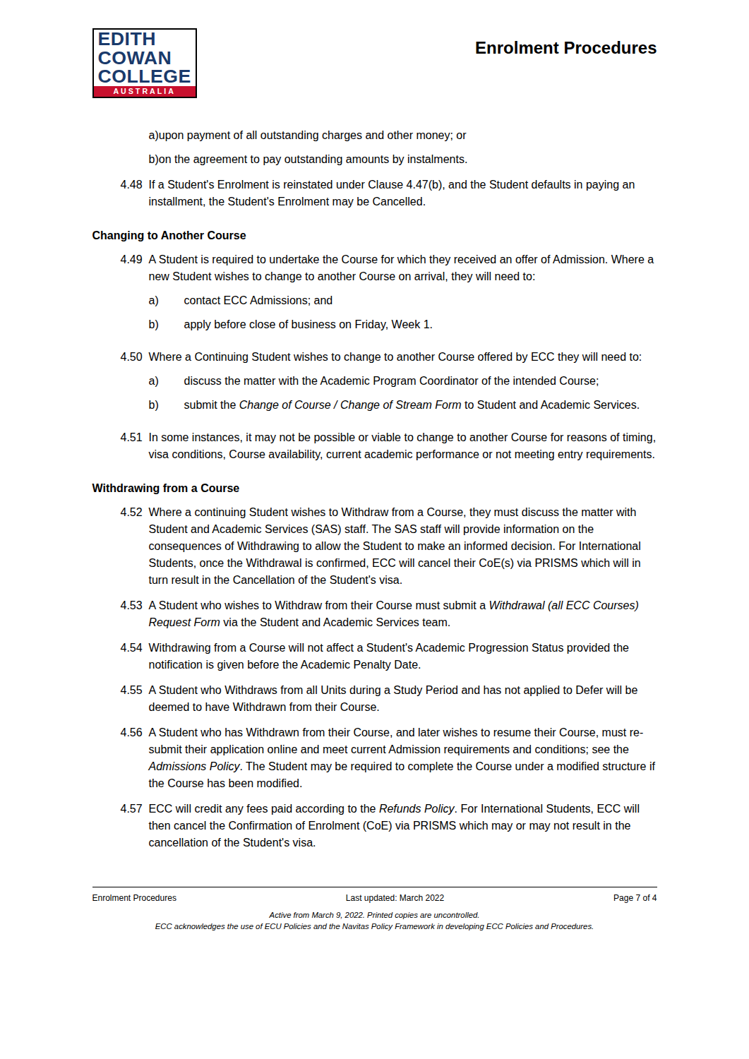EDITH COWAN COLLEGE AUSTRALIA
Enrolment Procedures
a) upon payment of all outstanding charges and other money; or
b) on the agreement to pay outstanding amounts by instalments.
4.48 If a Student's Enrolment is reinstated under Clause 4.47(b), and the Student defaults in paying an installment, the Student's Enrolment may be Cancelled.
Changing to Another Course
4.49 A Student is required to undertake the Course for which they received an offer of Admission. Where a new Student wishes to change to another Course on arrival, they will need to:
a) contact ECC Admissions; and
b) apply before close of business on Friday, Week 1.
4.50 Where a Continuing Student wishes to change to another Course offered by ECC they will need to:
a) discuss the matter with the Academic Program Coordinator of the intended Course;
b) submit the Change of Course / Change of Stream Form to Student and Academic Services.
4.51 In some instances, it may not be possible or viable to change to another Course for reasons of timing, visa conditions, Course availability, current academic performance or not meeting entry requirements.
Withdrawing from a Course
4.52 Where a continuing Student wishes to Withdraw from a Course, they must discuss the matter with Student and Academic Services (SAS) staff. The SAS staff will provide information on the consequences of Withdrawing to allow the Student to make an informed decision. For International Students, once the Withdrawal is confirmed, ECC will cancel their CoE(s) via PRISMS which will in turn result in the Cancellation of the Student's visa.
4.53 A Student who wishes to Withdraw from their Course must submit a Withdrawal (all ECC Courses) Request Form via the Student and Academic Services team.
4.54 Withdrawing from a Course will not affect a Student's Academic Progression Status provided the notification is given before the Academic Penalty Date.
4.55 A Student who Withdraws from all Units during a Study Period and has not applied to Defer will be deemed to have Withdrawn from their Course.
4.56 A Student who has Withdrawn from their Course, and later wishes to resume their Course, must re-submit their application online and meet current Admission requirements and conditions; see the Admissions Policy. The Student may be required to complete the Course under a modified structure if the Course has been modified.
4.57 ECC will credit any fees paid according to the Refunds Policy. For International Students, ECC will then cancel the Confirmation of Enrolment (CoE) via PRISMS which may or may not result in the cancellation of the Student's visa.
Enrolment Procedures Last updated: March 2022 Page 7 of 4
Active from March 9, 2022. Printed copies are uncontrolled.
ECC acknowledges the use of ECU Policies and the Navitas Policy Framework in developing ECC Policies and Procedures.